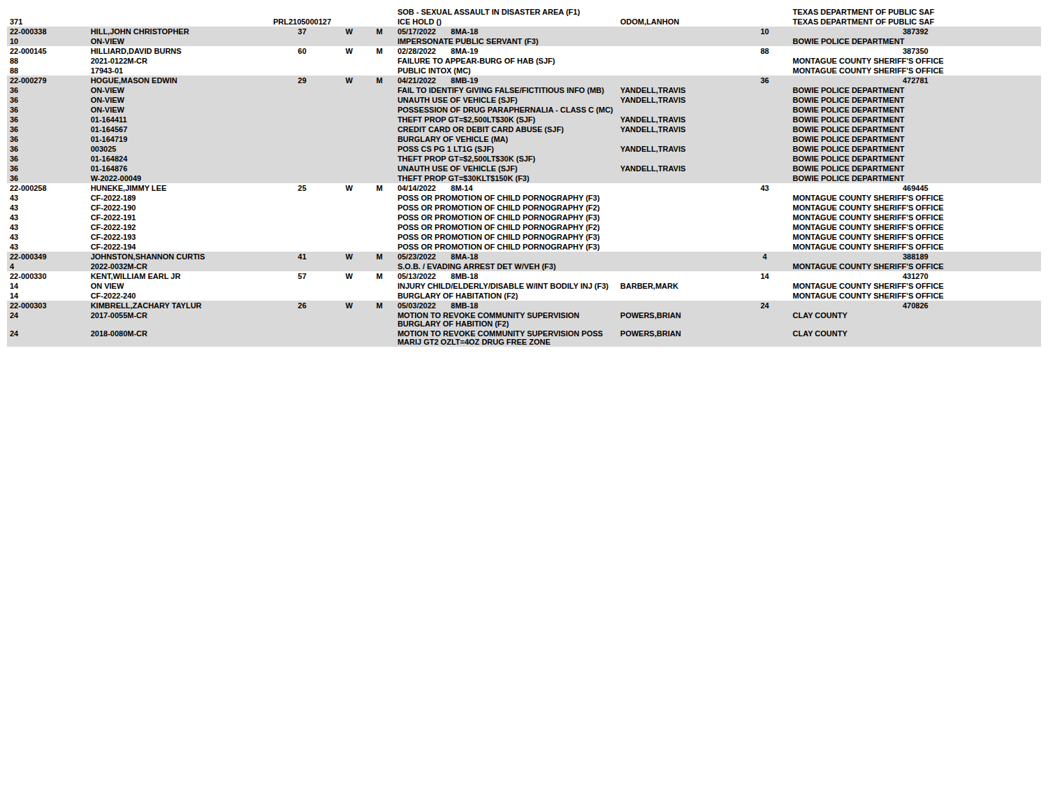| | | | | | SOB - SEXUAL ASSAULT IN DISASTER AREA (F1) | | | TEXAS DEPARTMENT OF PUBLIC SAF |
| 371 | | PRL2105000127 | | | ICE HOLD () | ODOM,LANHON | | TEXAS DEPARTMENT OF PUBLIC SAF |
| 22-000338 | HILL,JOHN CHRISTOPHER | 37 | W | M | 05/17/2022 8MA-18 | | 10 | 387392 |
| 10 | ON-VIEW | | | | IMPERSONATE PUBLIC SERVANT (F3) | | | BOWIE POLICE DEPARTMENT |
| 22-000145 | HILLIARD,DAVID BURNS | 60 | W | M | 02/28/2022 8MA-19 | | 88 | 387350 |
| 88 | 2021-0122M-CR | | | | FAILURE TO APPEAR-BURG OF HAB (SJF) | | | MONTAGUE COUNTY SHERIFF'S OFFICE |
| 88 | 17943-01 | | | | PUBLIC INTOX (MC) | | | MONTAGUE COUNTY SHERIFF'S OFFICE |
| 22-000279 | HOGUE,MASON EDWIN | 29 | W | M | 04/21/2022 8MB-19 | | 36 | 472781 |
| 36 | ON-VIEW | | | | FAIL TO IDENTIFY GIVING FALSE/FICTITIOUS INFO (MB) | YANDELL,TRAVIS | | BOWIE POLICE DEPARTMENT |
| 36 | ON-VIEW | | | | UNAUTH USE OF VEHICLE (SJF) | YANDELL,TRAVIS | | BOWIE POLICE DEPARTMENT |
| 36 | ON-VIEW | | | | POSSESSION OF DRUG PARAPHERNALIA - CLASS C (MC) | | | BOWIE POLICE DEPARTMENT |
| 36 | 01-164411 | | | | THEFT PROP GT=$2,500LT$30K (SJF) | YANDELL,TRAVIS | | BOWIE POLICE DEPARTMENT |
| 36 | 01-164567 | | | | CREDIT CARD OR DEBIT CARD ABUSE (SJF) | YANDELL,TRAVIS | | BOWIE POLICE DEPARTMENT |
| 36 | 01-164719 | | | | BURGLARY OF VEHICLE (MA) | | | BOWIE POLICE DEPARTMENT |
| 36 | 003025 | | | | POSS CS PG 1 LT1G (SJF) | YANDELL,TRAVIS | | BOWIE POLICE DEPARTMENT |
| 36 | 01-164824 | | | | THEFT PROP GT=$2,500LT$30K (SJF) | | | BOWIE POLICE DEPARTMENT |
| 36 | 01-164876 | | | | UNAUTH USE OF VEHICLE (SJF) | YANDELL,TRAVIS | | BOWIE POLICE DEPARTMENT |
| 36 | W-2022-00049 | | | | THEFT PROP GT=$30KLT$150K (F3) | | | BOWIE POLICE DEPARTMENT |
| 22-000258 | HUNEKE,JIMMY LEE | 25 | W | M | 04/14/2022 8M-14 | | 43 | 469445 |
| 43 | CF-2022-189 | | | | POSS OR PROMOTION OF CHILD PORNOGRAPHY (F3) | | | MONTAGUE COUNTY SHERIFF'S OFFICE |
| 43 | CF-2022-190 | | | | POSS OR PROMOTION OF CHILD PORNOGRAPHY (F2) | | | MONTAGUE COUNTY SHERIFF'S OFFICE |
| 43 | CF-2022-191 | | | | POSS OR PROMOTION OF CHILD PORNOGRAPHY (F3) | | | MONTAGUE COUNTY SHERIFF'S OFFICE |
| 43 | CF-2022-192 | | | | POSS OR PROMOTION OF CHILD PORNOGRAPHY (F2) | | | MONTAGUE COUNTY SHERIFF'S OFFICE |
| 43 | CF-2022-193 | | | | POSS OR PROMOTION OF CHILD PORNOGRAPHY (F3) | | | MONTAGUE COUNTY SHERIFF'S OFFICE |
| 43 | CF-2022-194 | | | | POSS OR PROMOTION OF CHILD PORNOGRAPHY (F3) | | | MONTAGUE COUNTY SHERIFF'S OFFICE |
| 22-000349 | JOHNSTON,SHANNON CURTIS | 41 | W | M | 05/23/2022 8MA-18 | | 4 | 388189 |
| 4 | 2022-0032M-CR | | | | S.O.B. / EVADING ARREST DET W/VEH (F3) | | | MONTAGUE COUNTY SHERIFF'S OFFICE |
| 22-000330 | KENT,WILLIAM EARL JR | 57 | W | M | 05/13/2022 8MB-18 | | 14 | 431270 |
| 14 | ON VIEW | | | | INJURY CHILD/ELDERLY/DISABLE W/INT BODILY INJ (F3) | BARBER,MARK | | MONTAGUE COUNTY SHERIFF'S OFFICE |
| 14 | CF-2022-240 | | | | BURGLARY OF HABITATION (F2) | | | MONTAGUE COUNTY SHERIFF'S OFFICE |
| 22-000303 | KIMBRELL,ZACHARY TAYLUR | 26 | W | M | 05/03/2022 8MB-18 | | 24 | 470826 |
| 24 | 2017-0055M-CR | | | | MOTION TO REVOKE COMMUNITY SUPERVISION BURGLARY OF HABITION (F2) | POWERS,BRIAN | | CLAY COUNTY |
| 24 | 2018-0080M-CR | | | | MOTION TO REVOKE COMMUNITY SUPERVISION POSS MARIJ GT2 OZLT=4OZ DRUG FREE ZONE | POWERS,BRIAN | | CLAY COUNTY |